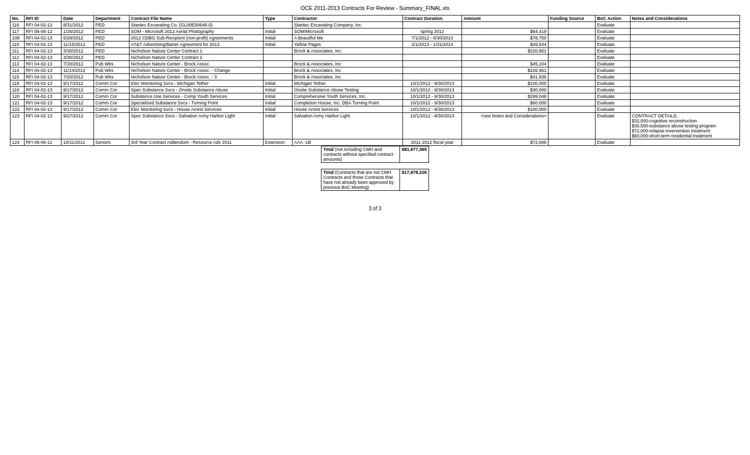OCE 2011-2013 Contracts For Review - Summary_FINAL.xls
| No. | RFI ID | Date | Department | Contract File Name | Type | Contractor | Contract Duration | Amount | Funding Source | BoC Action | Notes and Considerations |
| --- | --- | --- | --- | --- | --- | --- | --- | --- | --- | --- | --- |
| 116 | RFI 04-02-13 | 8/31/2012 | PED | Stantec Excavating Co. (GL00E00646-0) | | Stantec Excavating Company, Inc. | | | | Evaluate | |
| 117 | RFI 06-06-12 | 1/26/2012 | PED | SOM - Microsoft 2012 Aerial Photography | Initial | SOM/Microsoft | spring 2012 | $64,419 | | Evaluate | |
| 108 | RFI 04-02-13 | 6/28/2012 | PED | 2012 CDBG Sub-Recipient (non-profit) Agreements | Initial | A Beautiful Me | 7/1/2012 - 6/30/2013 | $78,750 | | Evaluate | |
| 110 | RFI 04-02-13 | 11/15/2012 | PED | AT&T Advertising/Barter Agreement for 2013 | Initial | Yellow Pages | 2/1/2013 - 1/31/2014 | $49,544 | | Evaluate | |
| 111 | RFI 04-02-13 | 3/30/2012 | PED | Nicholson Nature Center Contract 1 | | Brock & Associates, Inc. | | $220,861 | | Evaluate | |
| 112 | RFI 04-02-13 | 3/30/2012 | PED | Nicholson Nature Center Contract 2 | | | | | | Evaluate | |
| 113 | RFI 04-02-13 | 7/20/2012 | Pub Wks | Nicholson Nature Center - Brock Assoc. | | Brock & Associates, Inc | | $45,104 | | Evaluate | |
| 114 | RFI 04-02-13 | 11/14/2012 | Pub Wks | Nicholson Nature Center - Brock Assoc. - Change | | Brock & Associates, Inc | | $226,961 | | Evaluate | |
| 115 | RFI 04-02-13 | 7/20/2012 | Pub Wks | Nicholson Nature Center - Brock Assoc. - 3 | | Brock & Associates, Inc | | $41,936 | | Evaluate | |
| 118 | RFI 04-02-13 | 9/17/2012 | Comm Cor | Elec Monitoring Svcs - Michigan Tether | Initial | Michigan Tether | 10/1/2012 - 9/30/2013 | $100,000 | | Evaluate | |
| 119 | RFI 04-02-13 | 9/17/2012 | Comm Cor | Spec Substance Svcs - Onsite Substance Abuse | Initial | Onsite Substance Abuse Testing | 10/1/2012 - 9/30/2013 | $30,000 | | Evaluate | |
| 120 | RFI 04-02-13 | 9/17/2012 | Comm Cor | Substance Use Services - Comp Youth Services | Initial | Comprehensive Youth Services, Inc. | 10/1/2012 - 9/30/2013 | $299,048 | | Evaluate | |
| 121 | RFI 04-02-13 | 9/17/2012 | Comm Cor | Specialized Substance Svcs - Turning Point | Initial | Completion House, Inc. DBA Turning Point | 10/1/2012 - 9/30/2013 | $60,000 | | Evaluate | |
| 122 | RFI 04-02-13 | 9/17/2012 | Comm Cor | Elec Monitoring Svcs - House Arrest Services | Initial | House Arrest Services | 10/1/2012 - 9/30/2013 | $100,000 | | Evaluate | |
| 123 | RFI 04-02-13 | 9/27/2012 | Comm Cor | Spec Substance Svcs - Salvation Army Harbor Light | Initial | Salvation Army Harbor Light | 10/1/2012 - 9/30/2013 | <see Notes and Considerations> | | Evaluate | CONTRACT DETAILS: $32,000-cognitive reconstruction $30,500-substance abuse testing program $72,000-relapse invervention treatment $60,000-short term residential treatment |
| 124 | RFI 06-06-12 | 10/11/2011 | Seniors | 3rd Year Contract Addendum - Resource Adv 2011 | Extension | AAA -1B | 2011-2012 fiscal year | $72,566 | | Evaluate | |
| Total (not including CMH and contracts without specified contract amounts) | $81,977,365 |
| Total (Contracts that are not CMH Contracts and those Contracts that have not already been approved by previous BoC Meeting) | $17,978,226 |
3 of 3